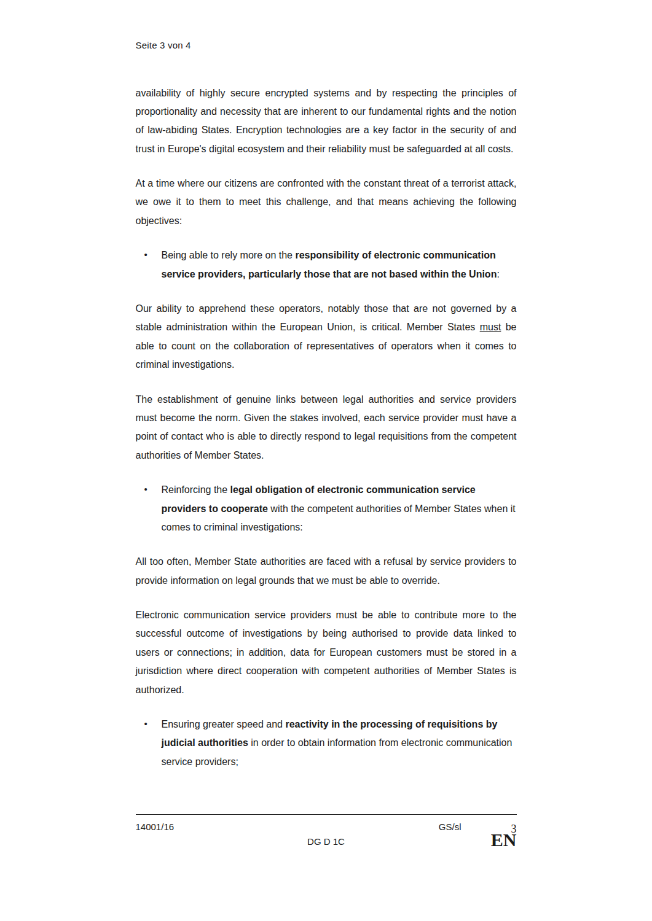Seite 3 von 4
availability of highly secure encrypted systems and by respecting the principles of proportionality and necessity that are inherent to our fundamental rights and the notion of law-abiding States. Encryption technologies are a key factor in the security of and trust in Europe's digital ecosystem and their reliability must be safeguarded at all costs.
At a time where our citizens are confronted with the constant threat of a terrorist attack, we owe it to them to meet this challenge, and that means achieving the following objectives:
Being able to rely more on the responsibility of electronic communication service providers, particularly those that are not based within the Union:
Our ability to apprehend these operators, notably those that are not governed by a stable administration within the European Union, is critical. Member States must be able to count on the collaboration of representatives of operators when it comes to criminal investigations.
The establishment of genuine links between legal authorities and service providers must become the norm. Given the stakes involved, each service provider must have a point of contact who is able to directly respond to legal requisitions from the competent authorities of Member States.
Reinforcing the legal obligation of electronic communication service providers to cooperate with the competent authorities of Member States when it comes to criminal investigations:
All too often, Member State authorities are faced with a refusal by service providers to provide information on legal grounds that we must be able to override.
Electronic communication service providers must be able to contribute more to the successful outcome of investigations by being authorised to provide data linked to users or connections; in addition, data for European customers must be stored in a jurisdiction where direct cooperation with competent authorities of Member States is authorized.
Ensuring greater speed and reactivity in the processing of requisitions by judicial authorities in order to obtain information from electronic communication service providers;
14001/16 GS/sl 3 DG D 1C EN